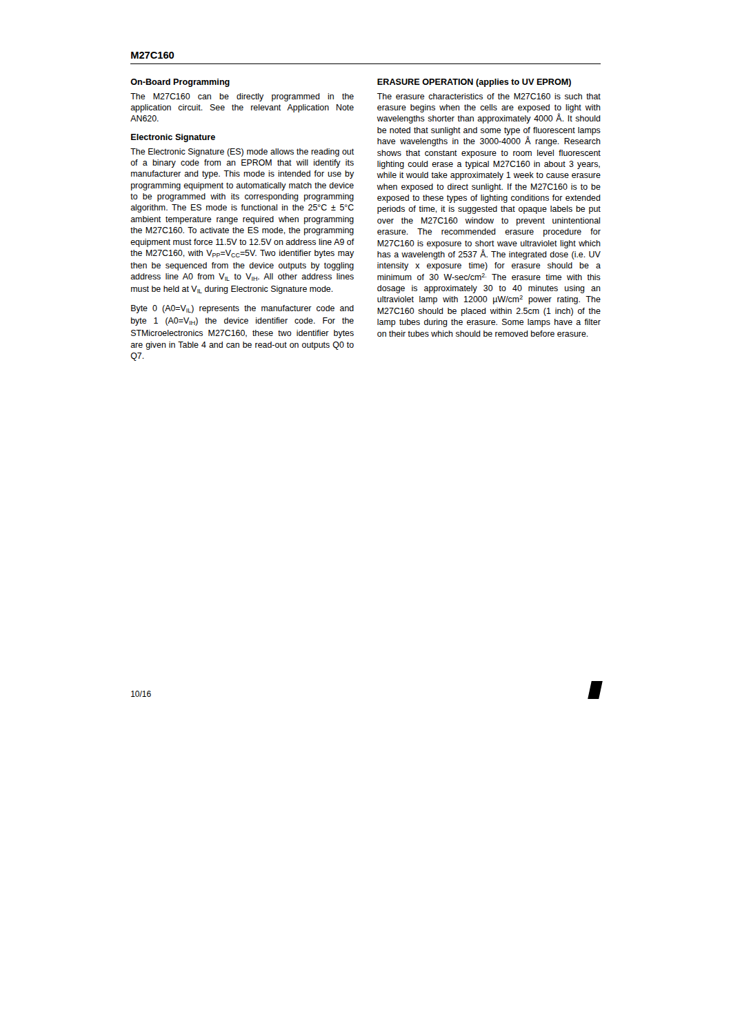M27C160
On-Board Programming
The M27C160 can be directly programmed in the application circuit. See the relevant Application Note AN620.
Electronic Signature
The Electronic Signature (ES) mode allows the reading out of a binary code from an EPROM that will identify its manufacturer and type. This mode is intended for use by programming equipment to automatically match the device to be programmed with its corresponding programming algorithm. The ES mode is functional in the 25°C ± 5°C ambient temperature range required when programming the M27C160. To activate the ES mode, the programming equipment must force 11.5V to 12.5V on address line A9 of the M27C160, with VPP=VCC=5V. Two identifier bytes may then be sequenced from the device outputs by toggling address line A0 from VIL to VIH. All other address lines must be held at VIL during Electronic Signature mode.
Byte 0 (A0=VIL) represents the manufacturer code and byte 1 (A0=VIH) the device identifier code. For the STMicroelectronics M27C160, these two identifier bytes are given in Table 4 and can be read-out on outputs Q0 to Q7.
ERASURE OPERATION (applies to UV EPROM)
The erasure characteristics of the M27C160 is such that erasure begins when the cells are exposed to light with wavelengths shorter than approximately 4000 Å. It should be noted that sunlight and some type of fluorescent lamps have wavelengths in the 3000-4000 Å range. Research shows that constant exposure to room level fluorescent lighting could erase a typical M27C160 in about 3 years, while it would take approximately 1 week to cause erasure when exposed to direct sunlight. If the M27C160 is to be exposed to these types of lighting conditions for extended periods of time, it is suggested that opaque labels be put over the M27C160 window to prevent unintentional erasure. The recommended erasure procedure for M27C160 is exposure to short wave ultraviolet light which has a wavelength of 2537 Å. The integrated dose (i.e. UV intensity x exposure time) for erasure should be a minimum of 30 W-sec/cm2. The erasure time with this dosage is approximately 30 to 40 minutes using an ultraviolet lamp with 12000 µW/cm2 power rating. The M27C160 should be placed within 2.5cm (1 inch) of the lamp tubes during the erasure. Some lamps have a filter on their tubes which should be removed before erasure.
10/16